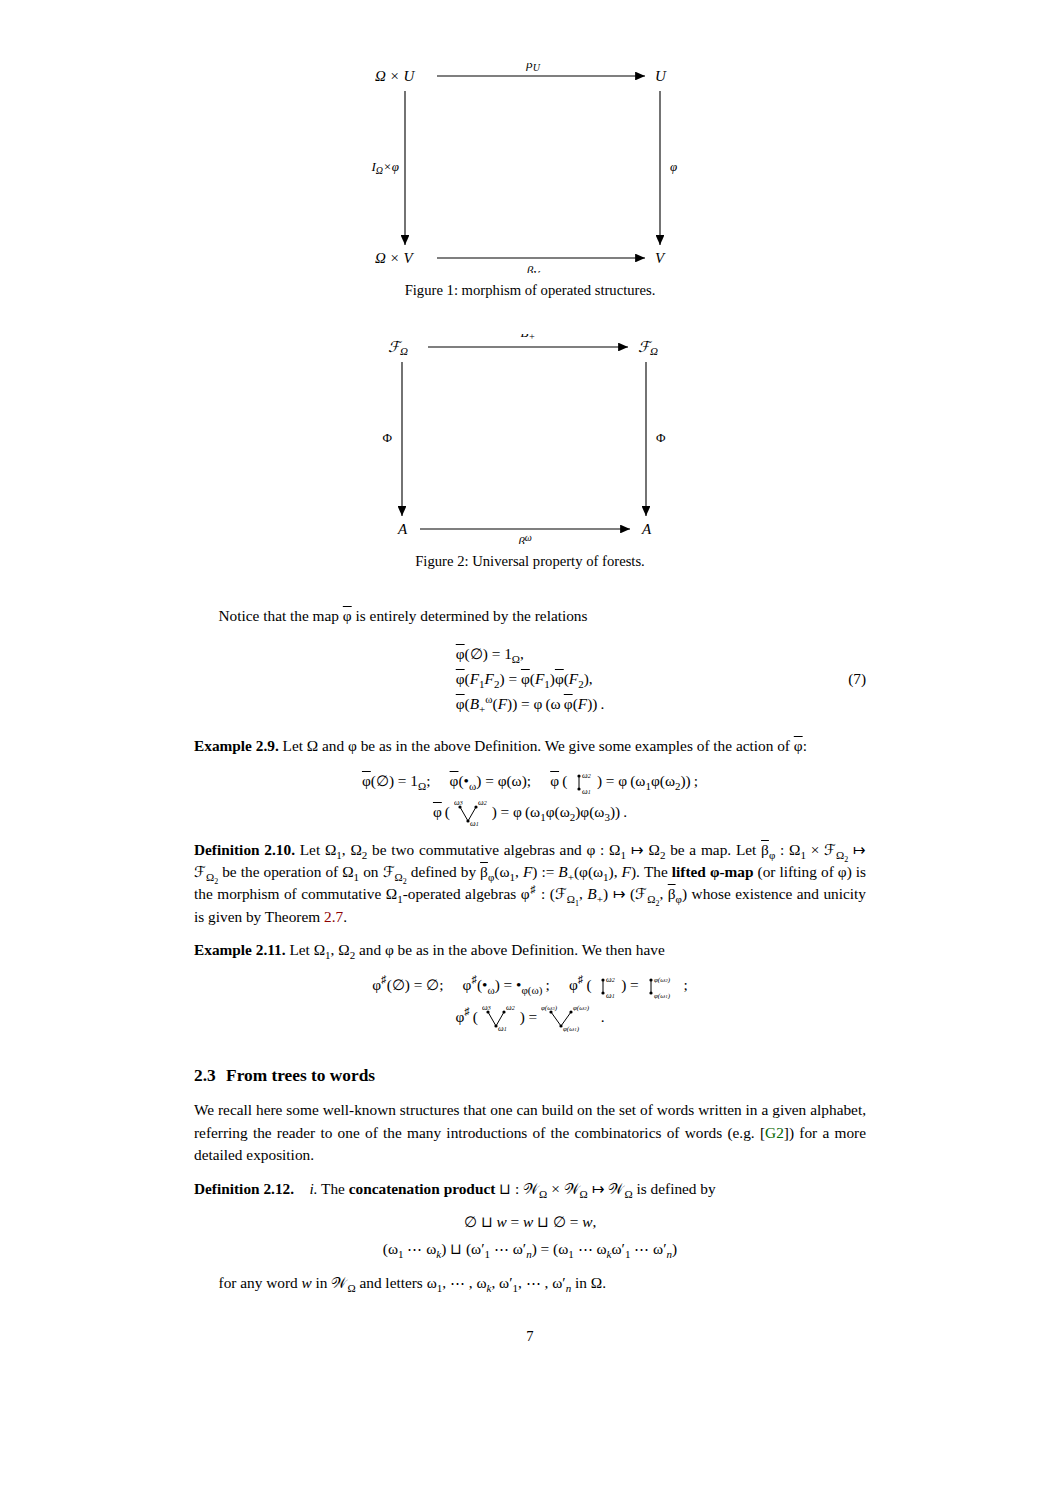Ω × U U Ω × V V βU IΩ×φ φ βV
Figure 1: morphism of operated structures.
ℱΩ ℱΩ A A Bω+ Φ Φ βω
Figure 2: Universal property of forests.
Notice that the map φ is entirely determined by the relations
(7)
φ(∅) = 1Ω,
φ(F1F2) = φ(F1)φ(F2),
φ(B+ω(F)) = φ (ω φ(F)) .
Example 2.9. Let Ω and φ be as in the above Definition. We give some examples of the action of φ:
φ(∅) = 1Ω; φ(•ω) = φ(ω); φ ( ω1 ω2 ) = φ (ω1φ(ω2)) ;
φ ( ω1 ω3 ω2 ) = φ (ω1φ(ω2)φ(ω3)) .
Definition 2.10. Let Ω1, Ω2 be two commutative algebras and φ : Ω1 ↦ Ω2 be a map. Let βφ : Ω1 × ℱΩ2 ↦ ℱΩ2 be the operation of Ω1 on ℱΩ2 defined by βφ(ω1, F) := B+(φ(ω1), F). The lifted φ-map (or lifting of φ) is the morphism of commutative Ω1-operated algebras φ♯ : (ℱΩ1, B+) ↦ (ℱΩ2, βφ) whose existence and unicity is given by Theorem 2.7.
Example 2.11. Let Ω1, Ω2 and φ be as in the above Definition. We then have
φ♯(∅) = ∅; φ♯(•ω) = •φ(ω) ; φ♯ ( ω1 ω2 ) = φ(ω1) φ(ω2)  ;
φ♯ ( ω1 ω3 ω2 ) = φ(ω1) φ(ω3) φ(ω2) .
2.3 From trees to words
We recall here some well-known structures that one can build on the set of words written in a given alphabet, referring the reader to one of the many introductions of the combinatorics of words (e.g. [G2]) for a more detailed exposition.
Definition 2.12. i. The concatenation product ⊔ : 𝒲Ω × 𝒲Ω ↦ 𝒲Ω is defined by
∅ ⊔ w = w ⊔ ∅ = w,
(ω1 ⋯ ωk) ⊔ (ω′1 ⋯ ω′n) = (ω1 ⋯ ωkω′1 ⋯ ω′n)
for any word w in 𝒲Ω and letters ω1, ⋯ , ωk, ω′1, ⋯ , ω′n in Ω.
7